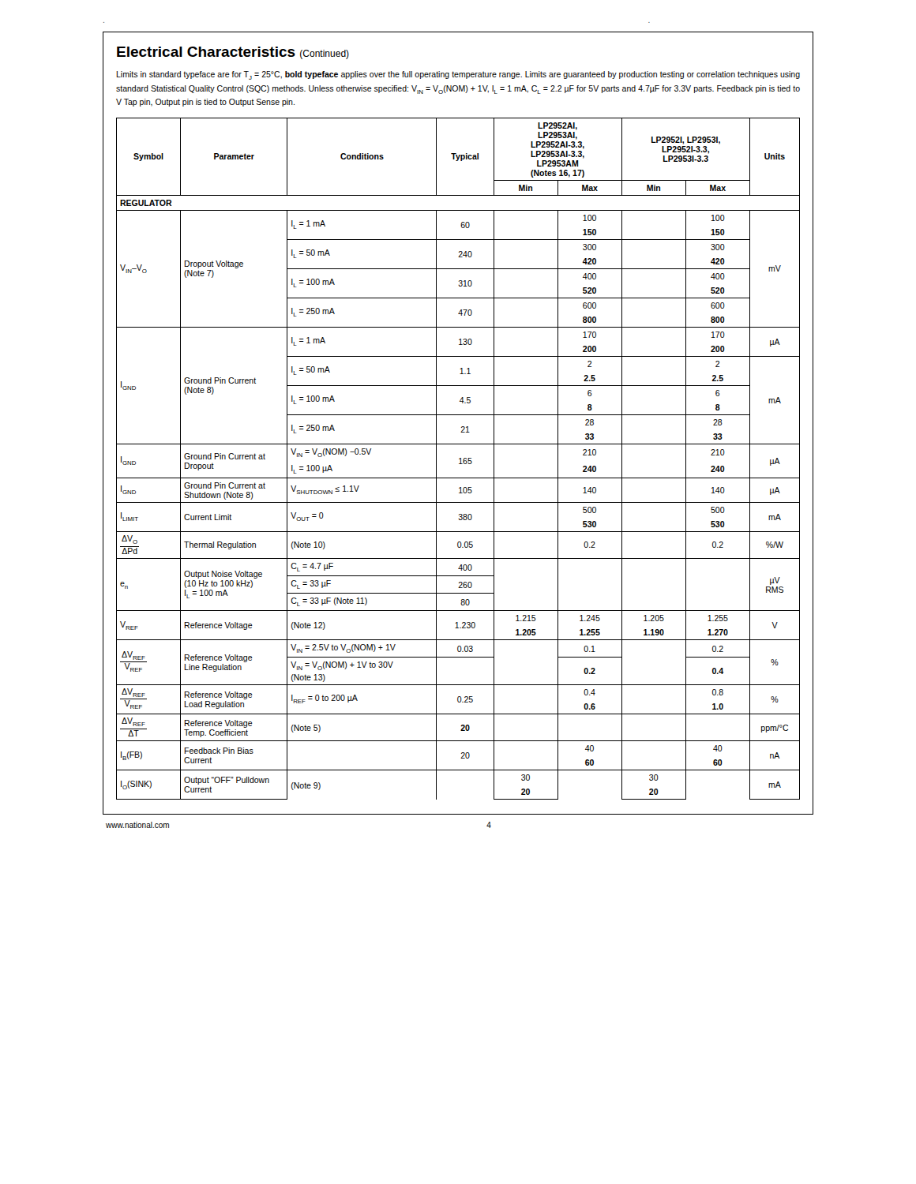. .
Electrical Characteristics (Continued)
Limits in standard typeface are for TJ = 25°C, bold typeface applies over the full operating temperature range. Limits are guaranteed by production testing or correlation techniques using standard Statistical Quality Control (SQC) methods. Unless otherwise specified: VIN = VO(NOM) + 1V, IL = 1 mA, CL = 2.2 µF for 5V parts and 4.7µF for 3.3V parts. Feedback pin is tied to V Tap pin, Output pin is tied to Output Sense pin.
| Symbol | Parameter | Conditions | Typical | LP2952AI, LP2953AI, LP2952AI-3.3, LP2953AI-3.3, LP2953AM (Notes 16, 17) | LP2952I, LP2953I, LP2952I-3.3, LP2953I-3.3 | Units |
| --- | --- | --- | --- | --- | --- | --- |
| Min | Max | Min | Max |
| REGULATOR |
| V IN –V O | Dropout Voltage (Note 7) | I L = 1 mA | 60 | | 100 | | 100 | mV |
| 150 | 150 |
| I L = 50 mA | 240 | | 300 | | 300 |
| 420 | 420 |
| I L = 100 mA | 310 | | 400 | | 400 |
| 520 | 520 |
| I L = 250 mA | 470 | | 600 | | 600 |
| 800 | 800 |
| I GND | Ground Pin Current (Note 8) | I L = 1 mA | 130 | | 170 | | 170 | µA |
| 200 | 200 |
| I L = 50 mA | 1.1 | | 2 | | 2 | mA |
| 2.5 | 2.5 |
| I L = 100 mA | 4.5 | | 6 | | 6 |
| 8 | 8 |
| I L = 250 mA | 21 | | 28 | | 28 |
| 33 | 33 |
| I GND | Ground Pin Current at Dropout | V IN = V O (NOM) −0.5V | 165 | | 210 | | 210 | µA |
| I L = 100 µA | 240 | 240 |
| I GND | Ground Pin Current at Shutdown (Note 8) | V SHUTDOWN ≤ 1.1V | 105 | | 140 | | 140 | µA |
| I LIMIT | Current Limit | V OUT = 0 | 380 | | 500 | | 500 | mA |
| 530 | 530 |
| ΔV O ΔPd | Thermal Regulation | (Note 10) | 0.05 | | 0.2 | | 0.2 | %/W |
| e n | Output Noise Voltage (10 Hz to 100 kHz) I L = 100 mA | C L = 4.7 µF | 400 | | | | | µV RMS |
| C L = 33 µF | 260 |
| C L = 33 µF (Note 11) | 80 |
| V REF | Reference Voltage | (Note 12) | 1.230 | 1.215 | 1.245 | 1.205 | 1.255 | V |
| 1.205 | 1.255 | 1.190 | 1.270 |
| ΔV REF V REF | Reference Voltage Line Regulation | V IN = 2.5V to V O (NOM) + 1V | 0.03 | | 0.1 | | 0.2 | % |
| V IN = V O (NOM) + 1V to 30V (Note 13) | | 0.2 | 0.4 |
| ΔV REF V REF | Reference Voltage Load Regulation | I REF = 0 to 200 µA | 0.25 | | 0.4 | | 0.8 | % |
| 0.6 | 1.0 |
| ΔV REF ΔT | Reference Voltage Temp. Coefficient | (Note 5) | 20 | | | | | ppm/°C |
| I B (FB) | Feedback Pin Bias Current | | 20 | | 40 | | 40 | nA |
| 60 | 60 |
| I O (SINK) | Output “OFF” Pulldown Current | (Note 9) | | 30 | | 30 | | mA |
| 20 | 20 |
www.national.com
4